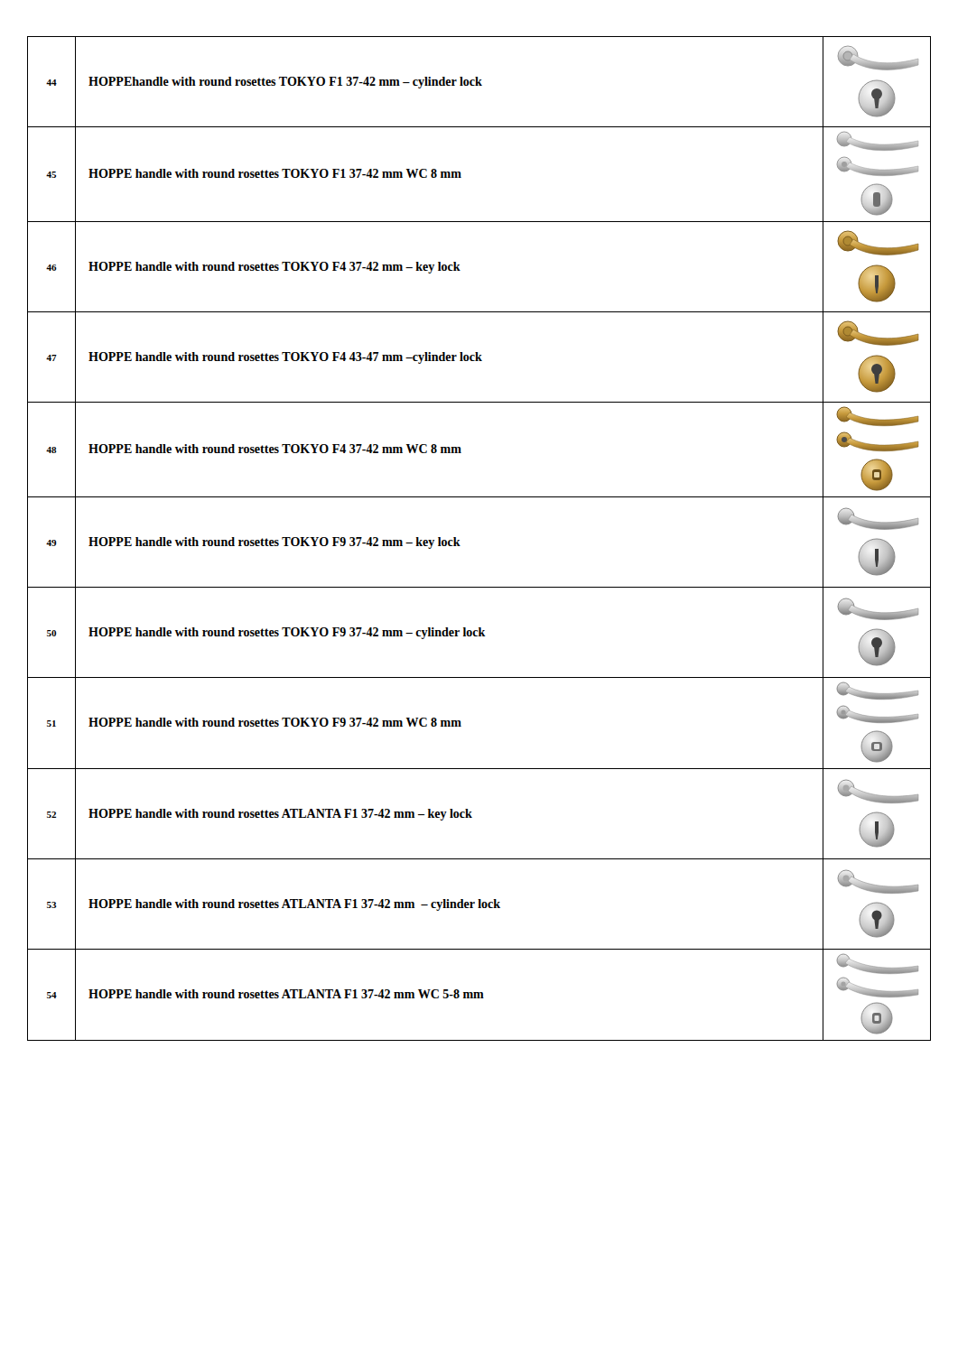| 44 | HOPPEhandle with round rosettes TOKYO F1 37-42 mm – cylinder lock | |
| 45 | HOPPE handle with round rosettes TOKYO F1 37-42 mm WC 8 mm | |
| 46 | HOPPE handle with round rosettes TOKYO F4 37-42 mm – key lock | |
| 47 | HOPPE handle with round rosettes TOKYO F4 43-47 mm –cylinder lock | |
| 48 | HOPPE handle with round rosettes TOKYO F4 37-42 mm WC 8 mm | |
| 49 | HOPPE handle with round rosettes TOKYO F9 37-42 mm – key lock | |
| 50 | HOPPE handle with round rosettes TOKYO F9 37-42 mm – cylinder lock | |
| 51 | HOPPE handle with round rosettes TOKYO F9 37-42 mm WC 8 mm | |
| 52 | HOPPE handle with round rosettes ATLANTA F1 37-42 mm – key lock | |
| 53 | HOPPE handle with round rosettes ATLANTA F1 37-42 mm – cylinder lock | |
| 54 | HOPPE handle with round rosettes ATLANTA F1 37-42 mm WC 5-8 mm | |